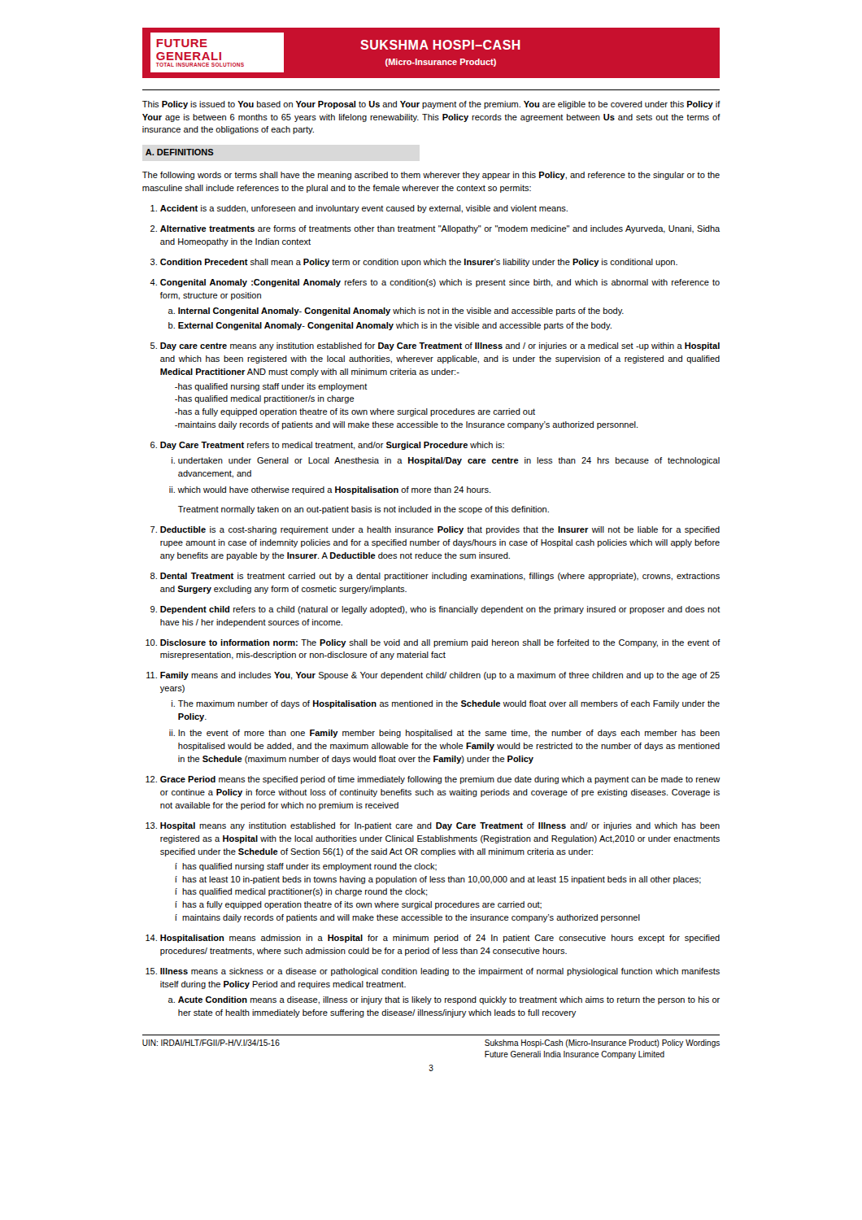FUTURE GENERALI TOTAL INSURANCE SOLUTIONS
SUKSHMA HOSPI–CASH
(Micro-Insurance Product)
This Policy is issued to You based on Your Proposal to Us and Your payment of the premium. You are eligible to be covered under this Policy if Your age is between 6 months to 65 years with lifelong renewability. This Policy records the agreement between Us and sets out the terms of insurance and the obligations of each party.
A. DEFINITIONS
The following words or terms shall have the meaning ascribed to them wherever they appear in this Policy, and reference to the singular or to the masculine shall include references to the plural and to the female wherever the context so permits:
Accident is a sudden, unforeseen and involuntary event caused by external, visible and violent means.
Alternative treatments are forms of treatments other than treatment "Allopathy" or "modem medicine" and includes Ayurveda, Unani, Sidha and Homeopathy in the Indian context
Condition Precedent shall mean a Policy term or condition upon which the Insurer's liability under the Policy is conditional upon.
Congenital Anomaly :Congenital Anomaly refers to a condition(s) which is present since birth, and which is abnormal with reference to form, structure or position
Internal Congenital Anomaly- Congenital Anomaly which is not in the visible and accessible parts of the body.
External Congenital Anomaly- Congenital Anomaly which is in the visible and accessible parts of the body.
Day care centre means any institution established for Day Care Treatment of Illness and / or injuries or a medical set -up within a Hospital and which has been registered with the local authorities, wherever applicable, and is under the supervision of a registered and qualified Medical Practitioner AND must comply with all minimum criteria as under:-
-has qualified nursing staff under its employment
-has qualified medical practitioner/s in charge
-has a fully equipped operation theatre of its own where surgical procedures are carried out
-maintains daily records of patients and will make these accessible to the Insurance company’s authorized personnel.
Day Care Treatment refers to medical treatment, and/or Surgical Procedure which is:
undertaken under General or Local Anesthesia in a Hospital/Day care centre in less than 24 hrs because of technological advancement, and
which would have otherwise required a Hospitalisation of more than 24 hours.
Treatment normally taken on an out-patient basis is not included in the scope of this definition.
Deductible is a cost-sharing requirement under a health insurance Policy that provides that the Insurer will not be liable for a specified rupee amount in case of indemnity policies and for a specified number of days/hours in case of Hospital cash policies which will apply before any benefits are payable by the Insurer. A Deductible does not reduce the sum insured.
Dental Treatment is treatment carried out by a dental practitioner including examinations, fillings (where appropriate), crowns, extractions and Surgery excluding any form of cosmetic surgery/implants.
Dependent child refers to a child (natural or legally adopted), who is financially dependent on the primary insured or proposer and does not have his / her independent sources of income.
Disclosure to information norm: The Policy shall be void and all premium paid hereon shall be forfeited to the Company, in the event of misrepresentation, mis-description or non-disclosure of any material fact
Family means and includes You, Your Spouse & Your dependent child/ children (up to a maximum of three children and up to the age of 25 years)
The maximum number of days of Hospitalisation as mentioned in the Schedule would float over all members of each Family under the Policy.
In the event of more than one Family member being hospitalised at the same time, the number of days each member has been hospitalised would be added, and the maximum allowable for the whole Family would be restricted to the number of days as mentioned in the Schedule (maximum number of days would float over the Family) under the Policy
Grace Period means the specified period of time immediately following the premium due date during which a payment can be made to renew or continue a Policy in force without loss of continuity benefits such as waiting periods and coverage of pre existing diseases. Coverage is not available for the period for which no premium is received
Hospital means any institution established for In-patient care and Day Care Treatment of Illness and/ or injuries and which has been registered as a Hospital with the local authorities under Clinical Establishments (Registration and Regulation) Act,2010 or under enactments specified under the Schedule of Section 56(1) of the said Act OR complies with all minimum criteria as under:
has qualified nursing staff under its employment round the clock;
has at least 10 in-patient beds in towns having a population of less than 10,00,000 and at least 15 inpatient beds in all other places;
has qualified medical practitioner(s) in charge round the clock;
has a fully equipped operation theatre of its own where surgical procedures are carried out;
maintains daily records of patients and will make these accessible to the insurance company’s authorized personnel
Hospitalisation means admission in a Hospital for a minimum period of 24 In patient Care consecutive hours except for specified procedures/ treatments, where such admission could be for a period of less than 24 consecutive hours.
Illness means a sickness or a disease or pathological condition leading to the impairment of normal physiological function which manifests itself during the Policy Period and requires medical treatment.
Acute Condition means a disease, illness or injury that is likely to respond quickly to treatment which aims to return the person to his or her state of health immediately before suffering the disease/ illness/injury which leads to full recovery
UIN: IRDAI/HLT/FGII/P-H/V.I/34/15-16
Sukshma Hospi-Cash (Micro-Insurance Product) Policy Wordings
Future Generali India Insurance Company Limited
3